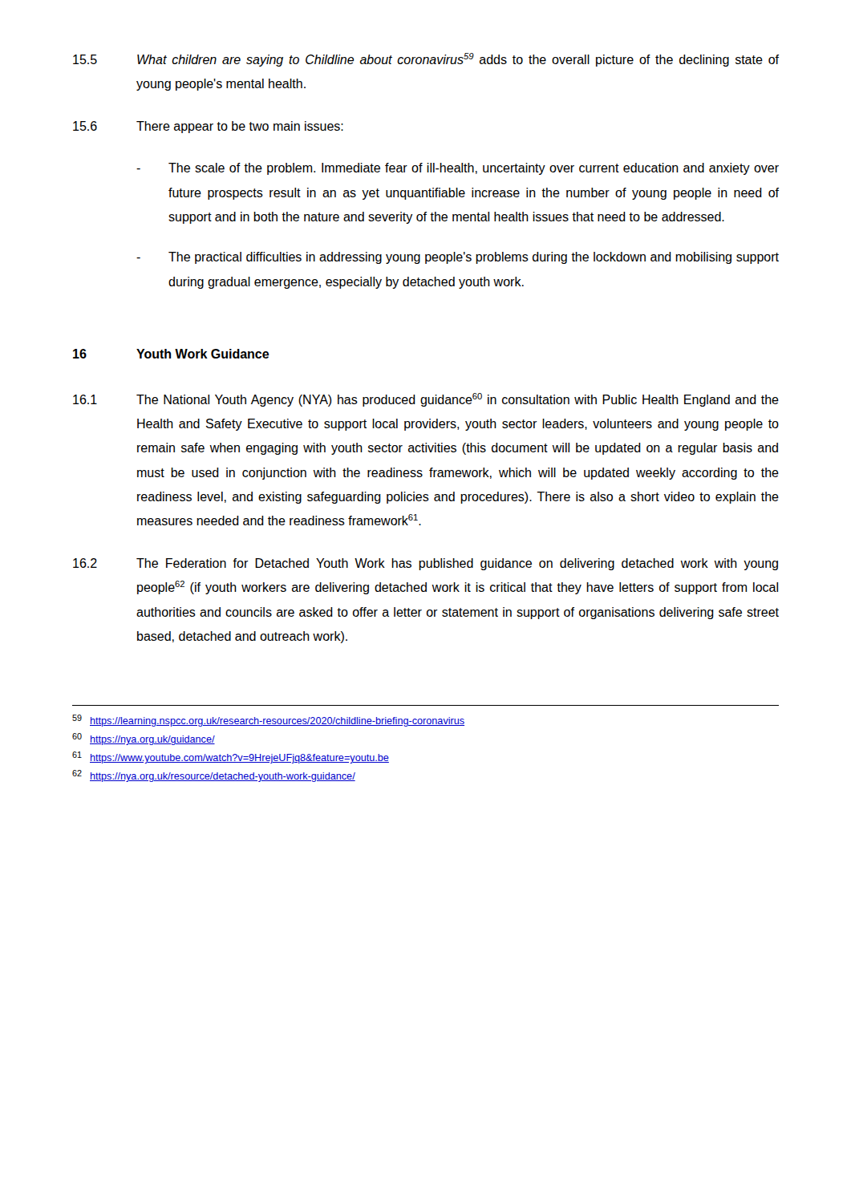15.5
What children are saying to Childline about coronavirus59 adds to the overall picture of the declining state of young people's mental health.
15.6
There appear to be two main issues:
- The scale of the problem. Immediate fear of ill-health, uncertainty over current education and anxiety over future prospects result in an as yet unquantifiable increase in the number of young people in need of support and in both the nature and severity of the mental health issues that need to be addressed.
- The practical difficulties in addressing young people's problems during the lockdown and mobilising support during gradual emergence, especially by detached youth work.
16 Youth Work Guidance
16.1
The National Youth Agency (NYA) has produced guidance60 in consultation with Public Health England and the Health and Safety Executive to support local providers, youth sector leaders, volunteers and young people to remain safe when engaging with youth sector activities (this document will be updated on a regular basis and must be used in conjunction with the readiness framework, which will be updated weekly according to the readiness level, and existing safeguarding policies and procedures). There is also a short video to explain the measures needed and the readiness framework61.
16.2
The Federation for Detached Youth Work has published guidance on delivering detached work with young people62 (if youth workers are delivering detached work it is critical that they have letters of support from local authorities and councils are asked to offer a letter or statement in support of organisations delivering safe street based, detached and outreach work).
https://learning.nspcc.org.uk/research-resources/2020/childline-briefing-coronavirus
https://nya.org.uk/guidance/
https://www.youtube.com/watch?v=9HrejeUFjq8&feature=youtu.be
https://nya.org.uk/resource/detached-youth-work-guidance/